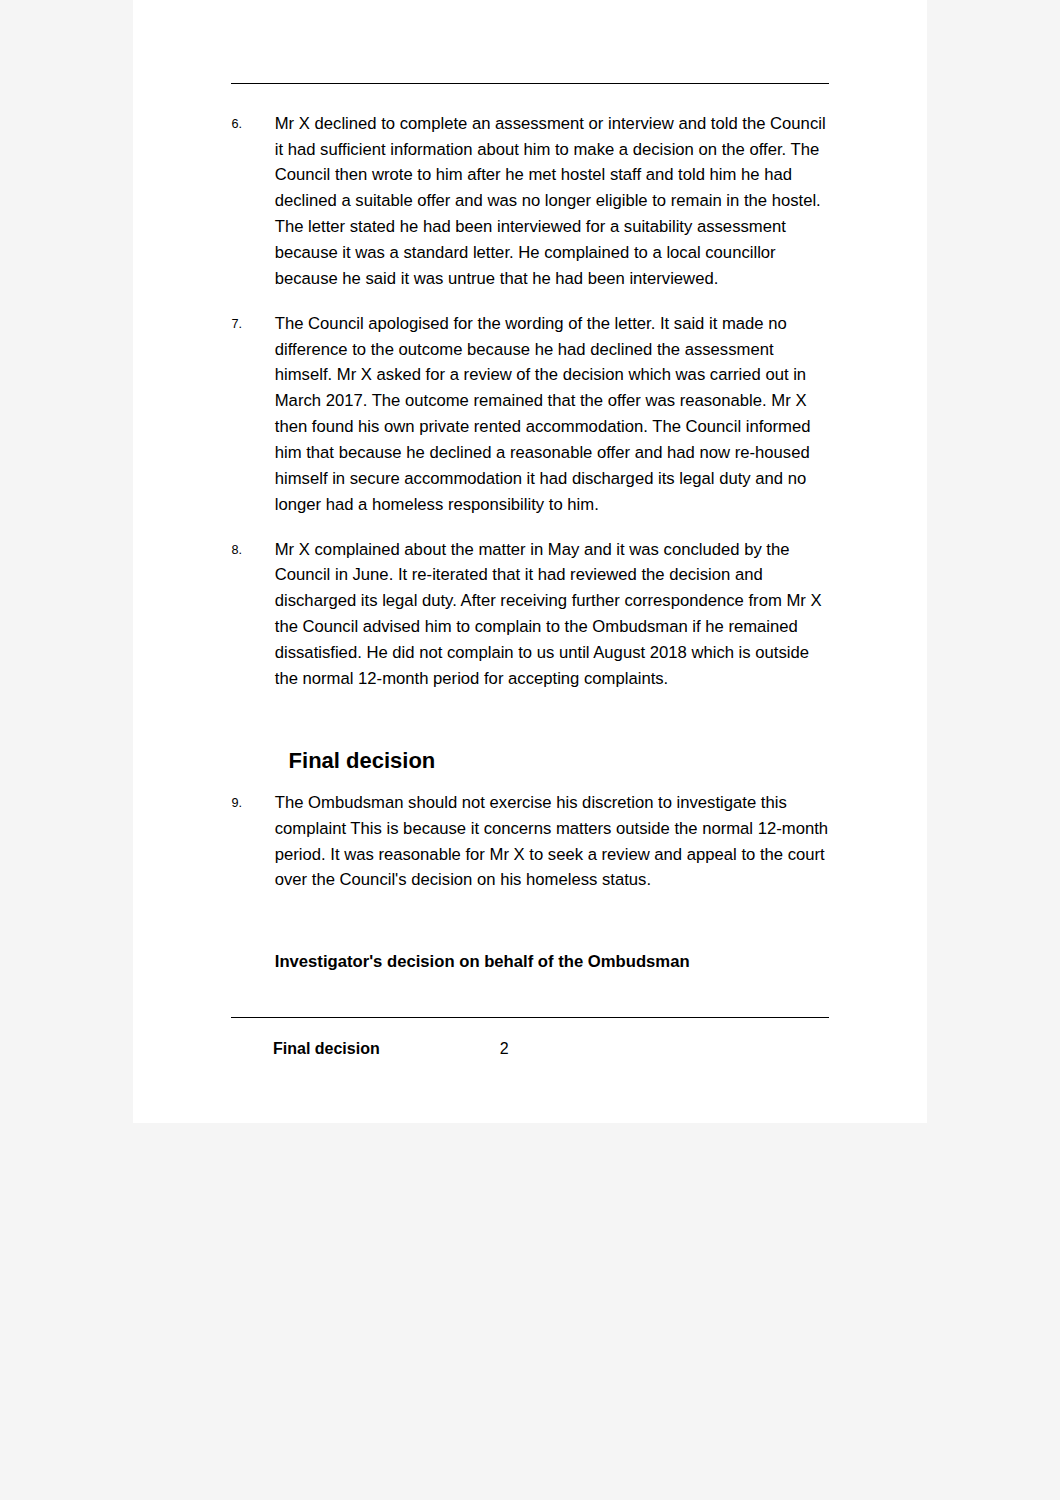6. Mr X declined to complete an assessment or interview and told the Council it had sufficient information about him to make a decision on the offer. The Council then wrote to him after he met hostel staff and told him he had declined a suitable offer and was no longer eligible to remain in the hostel. The letter stated he had been interviewed for a suitability assessment because it was a standard letter. He complained to a local councillor because he said it was untrue that he had been interviewed.
7. The Council apologised for the wording of the letter. It said it made no difference to the outcome because he had declined the assessment himself. Mr X asked for a review of the decision which was carried out in March 2017. The outcome remained that the offer was reasonable. Mr X then found his own private rented accommodation. The Council informed him that because he declined a reasonable offer and had now re-housed himself in secure accommodation it had discharged its legal duty and no longer had a homeless responsibility to him.
8. Mr X complained about the matter in May and it was concluded by the Council in June. It re-iterated that it had reviewed the decision and discharged its legal duty. After receiving further correspondence from Mr X the Council advised him to complain to the Ombudsman if he remained dissatisfied. He did not complain to us until August 2018 which is outside the normal 12-month period for accepting complaints.
Final decision
9. The Ombudsman should not exercise his discretion to investigate this complaint This is because it concerns matters outside the normal 12-month period. It was reasonable for Mr X to seek a review and appeal to the court over the Council's decision on his homeless status.
Investigator's decision on behalf of the Ombudsman
Final decision 2